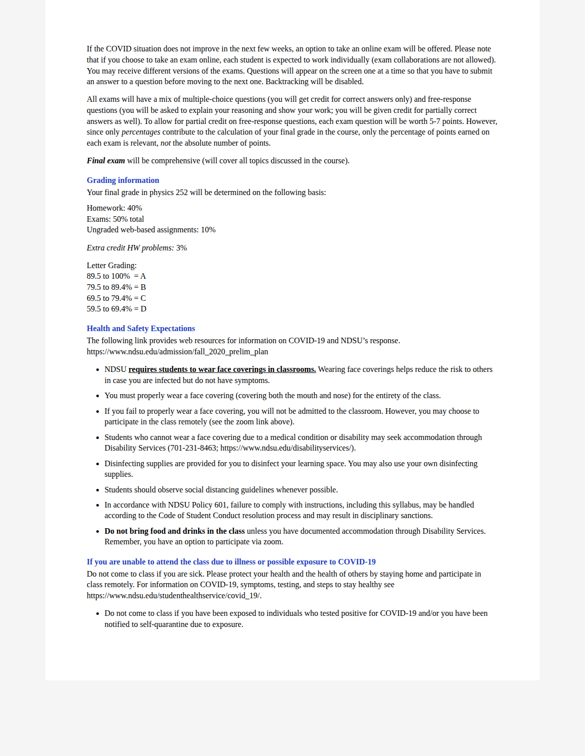If the COVID situation does not improve in the next few weeks, an option to take an online exam will be offered. Please note that if you choose to take an exam online, each student is expected to work individually (exam collaborations are not allowed). You may receive different versions of the exams. Questions will appear on the screen one at a time so that you have to submit an answer to a question before moving to the next one. Backtracking will be disabled.
All exams will have a mix of multiple-choice questions (you will get credit for correct answers only) and free-response questions (you will be asked to explain your reasoning and show your work; you will be given credit for partially correct answers as well). To allow for partial credit on free-response questions, each exam question will be worth 5-7 points. However, since only percentages contribute to the calculation of your final grade in the course, only the percentage of points earned on each exam is relevant, not the absolute number of points.
Final exam will be comprehensive (will cover all topics discussed in the course).
Grading information
Your final grade in physics 252 will be determined on the following basis:
Homework: 40%
Exams: 50% total
Ungraded web-based assignments: 10%
Extra credit HW problems: 3%
Letter Grading:
89.5 to 100% = A
79.5 to 89.4% = B
69.5 to 79.4% = C
59.5 to 69.4% = D
Health and Safety Expectations
The following link provides web resources for information on COVID-19 and NDSU’s response.
https://www.ndsu.edu/admission/fall_2020_prelim_plan
NDSU requires students to wear face coverings in classrooms. Wearing face coverings helps reduce the risk to others in case you are infected but do not have symptoms.
You must properly wear a face covering (covering both the mouth and nose) for the entirety of the class.
If you fail to properly wear a face covering, you will not be admitted to the classroom. However, you may choose to participate in the class remotely (see the zoom link above).
Students who cannot wear a face covering due to a medical condition or disability may seek accommodation through Disability Services (701-231-8463; https://www.ndsu.edu/disabilityservices/).
Disinfecting supplies are provided for you to disinfect your learning space. You may also use your own disinfecting supplies.
Students should observe social distancing guidelines whenever possible.
In accordance with NDSU Policy 601, failure to comply with instructions, including this syllabus, may be handled according to the Code of Student Conduct resolution process and may result in disciplinary sanctions.
Do not bring food and drinks in the class unless you have documented accommodation through Disability Services. Remember, you have an option to participate via zoom.
If you are unable to attend the class due to illness or possible exposure to COVID-19
Do not come to class if you are sick. Please protect your health and the health of others by staying home and participate in class remotely. For information on COVID-19, symptoms, testing, and steps to stay healthy see https://www.ndsu.edu/studenthealthservice/covid_19/.
Do not come to class if you have been exposed to individuals who tested positive for COVID-19 and/or you have been notified to self-quarantine due to exposure.